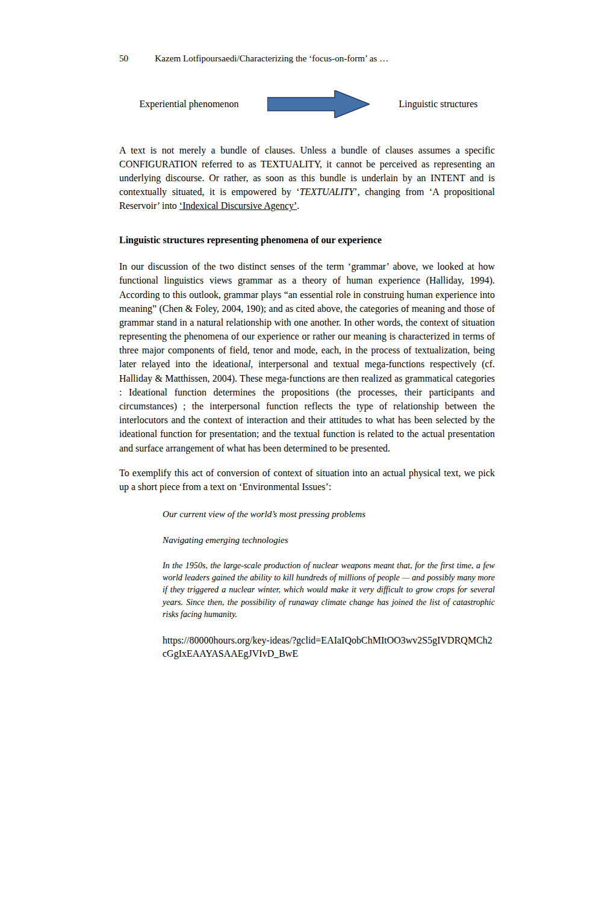50 Kazem Lotfipoursaedi/Characterizing the ‘focus-on-form’ as …
Experiential phenomenon Linguistic structures
A text is not merely a bundle of clauses. Unless a bundle of clauses assumes a specific CONFIGURATION referred to as TEXTUALITY, it cannot be perceived as representing an underlying discourse. Or rather, as soon as this bundle is underlain by an INTENT and is contextually situated, it is empowered by ‘TEXTUALITY’, changing from ‘A propositional Reservoir’ into ‘Indexical Discursive Agency’.
Linguistic structures representing phenomena of our experience
In our discussion of the two distinct senses of the term ‘grammar’ above, we looked at how functional linguistics views grammar as a theory of human experience (Halliday, 1994). According to this outlook, grammar plays “an essential role in construing human experience into meaning” (Chen & Foley, 2004, 190); and as cited above, the categories of meaning and those of grammar stand in a natural relationship with one another. In other words, the context of situation representing the phenomena of our experience or rather our meaning is characterized in terms of three major components of field, tenor and mode, each, in the process of textualization, being later relayed into the ideational, interpersonal and textual mega-functions respectively (cf. Halliday & Matthissen, 2004). These mega-functions are then realized as grammatical categories : Ideational function determines the propositions (the processes, their participants and circumstances) ; the interpersonal function reflects the type of relationship between the interlocutors and the context of interaction and their attitudes to what has been selected by the ideational function for presentation; and the textual function is related to the actual presentation and surface arrangement of what has been determined to be presented.
To exemplify this act of conversion of context of situation into an actual physical text, we pick up a short piece from a text on ‘Environmental Issues’:
Our current view of the world’s most pressing problems
Navigating emerging technologies
In the 1950s, the large-scale production of nuclear weapons meant that, for the first time, a few world leaders gained the ability to kill hundreds of millions of people — and possibly many more if they triggered a nuclear winter, which would make it very difficult to grow crops for several years. Since then, the possibility of runaway climate change has joined the list of catastrophic risks facing humanity.
https://80000hours.org/key-ideas/?gclid=EAIaIQobChMItOO3wv2S5gIVDRQMCh2cGgIxEAAYASAAEgJVIvD_BwE